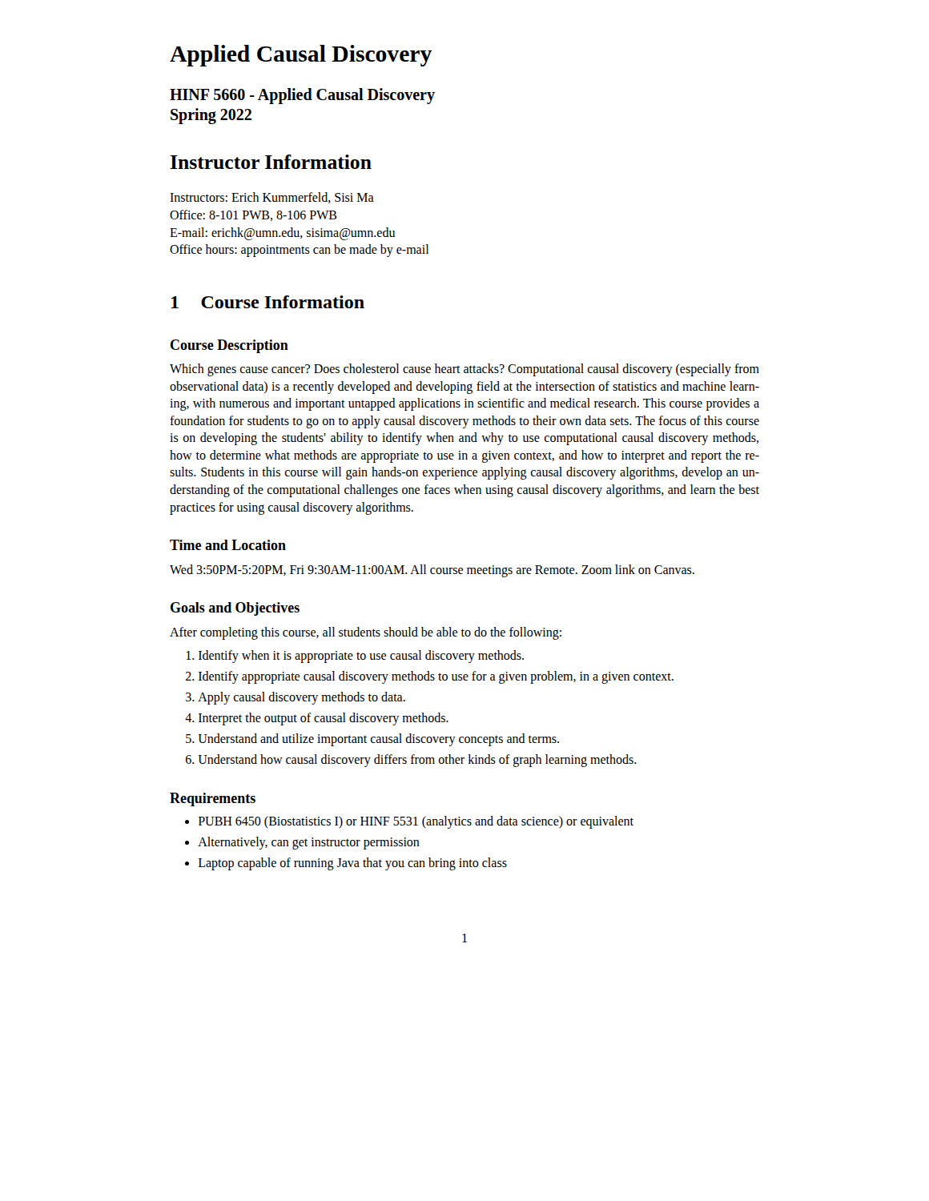Applied Causal Discovery
HINF 5660 - Applied Causal Discovery
Spring 2022
Instructor Information
Instructors: Erich Kummerfeld, Sisi Ma
Office: 8-101 PWB, 8-106 PWB
E-mail: erichk@umn.edu, sisima@umn.edu
Office hours: appointments can be made by e-mail
1 Course Information
Course Description
Which genes cause cancer? Does cholesterol cause heart attacks? Computational causal discovery (especially from observational data) is a recently developed and developing field at the intersection of statistics and machine learning, with numerous and important untapped applications in scientific and medical research. This course provides a foundation for students to go on to apply causal discovery methods to their own data sets. The focus of this course is on developing the students' ability to identify when and why to use computational causal discovery methods, how to determine what methods are appropriate to use in a given context, and how to interpret and report the results. Students in this course will gain hands-on experience applying causal discovery algorithms, develop an understanding of the computational challenges one faces when using causal discovery algorithms, and learn the best practices for using causal discovery algorithms.
Time and Location
Wed 3:50PM-5:20PM, Fri 9:30AM-11:00AM. All course meetings are Remote. Zoom link on Canvas.
Goals and Objectives
After completing this course, all students should be able to do the following:
Identify when it is appropriate to use causal discovery methods.
Identify appropriate causal discovery methods to use for a given problem, in a given context.
Apply causal discovery methods to data.
Interpret the output of causal discovery methods.
Understand and utilize important causal discovery concepts and terms.
Understand how causal discovery differs from other kinds of graph learning methods.
Requirements
PUBH 6450 (Biostatistics I) or HINF 5531 (analytics and data science) or equivalent
Alternatively, can get instructor permission
Laptop capable of running Java that you can bring into class
1